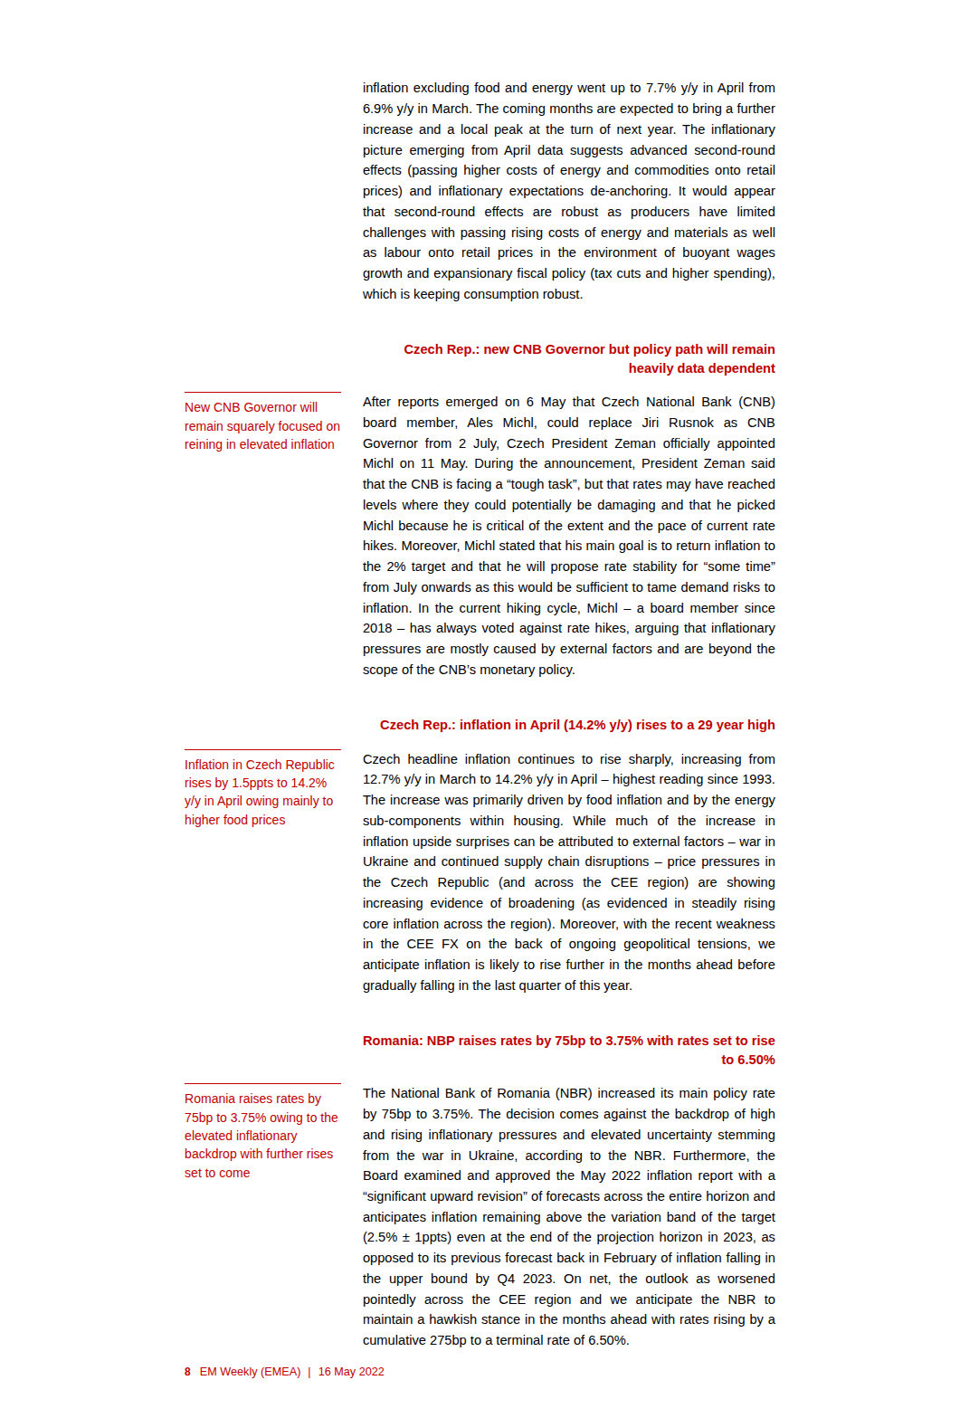inflation excluding food and energy went up to 7.7% y/y in April from 6.9% y/y in March. The coming months are expected to bring a further increase and a local peak at the turn of next year. The inflationary picture emerging from April data suggests advanced second-round effects (passing higher costs of energy and commodities onto retail prices) and inflationary expectations de-anchoring. It would appear that second-round effects are robust as producers have limited challenges with passing rising costs of energy and materials as well as labour onto retail prices in the environment of buoyant wages growth and expansionary fiscal policy (tax cuts and higher spending), which is keeping consumption robust.
Czech Rep.: new CNB Governor but policy path will remain heavily data dependent
New CNB Governor will remain squarely focused on reining in elevated inflation
After reports emerged on 6 May that Czech National Bank (CNB) board member, Ales Michl, could replace Jiri Rusnok as CNB Governor from 2 July, Czech President Zeman officially appointed Michl on 11 May. During the announcement, President Zeman said that the CNB is facing a “tough task”, but that rates may have reached levels where they could potentially be damaging and that he picked Michl because he is critical of the extent and the pace of current rate hikes. Moreover, Michl stated that his main goal is to return inflation to the 2% target and that he will propose rate stability for “some time” from July onwards as this would be sufficient to tame demand risks to inflation. In the current hiking cycle, Michl – a board member since 2018 – has always voted against rate hikes, arguing that inflationary pressures are mostly caused by external factors and are beyond the scope of the CNB’s monetary policy.
Czech Rep.: inflation in April (14.2% y/y) rises to a 29 year high
Inflation in Czech Republic rises by 1.5ppts to 14.2% y/y in April owing mainly to higher food prices
Czech headline inflation continues to rise sharply, increasing from 12.7% y/y in March to 14.2% y/y in April – highest reading since 1993. The increase was primarily driven by food inflation and by the energy sub-components within housing. While much of the increase in inflation upside surprises can be attributed to external factors – war in Ukraine and continued supply chain disruptions – price pressures in the Czech Republic (and across the CEE region) are showing increasing evidence of broadening (as evidenced in steadily rising core inflation across the region). Moreover, with the recent weakness in the CEE FX on the back of ongoing geopolitical tensions, we anticipate inflation is likely to rise further in the months ahead before gradually falling in the last quarter of this year.
Romania: NBP raises rates by 75bp to 3.75% with rates set to rise to 6.50%
Romania raises rates by 75bp to 3.75% owing to the elevated inflationary backdrop with further rises set to come
The National Bank of Romania (NBR) increased its main policy rate by 75bp to 3.75%. The decision comes against the backdrop of high and rising inflationary pressures and elevated uncertainty stemming from the war in Ukraine, according to the NBR. Furthermore, the Board examined and approved the May 2022 inflation report with a “significant upward revision” of forecasts across the entire horizon and anticipates inflation remaining above the variation band of the target (2.5% ± 1ppts) even at the end of the projection horizon in 2023, as opposed to its previous forecast back in February of inflation falling in the upper bound by Q4 2023. On net, the outlook as worsened pointedly across the CEE region and we anticipate the NBR to maintain a hawkish stance in the months ahead with rates rising by a cumulative 275bp to a terminal rate of 6.50%.
8 EM Weekly (EMEA) | 16 May 2022